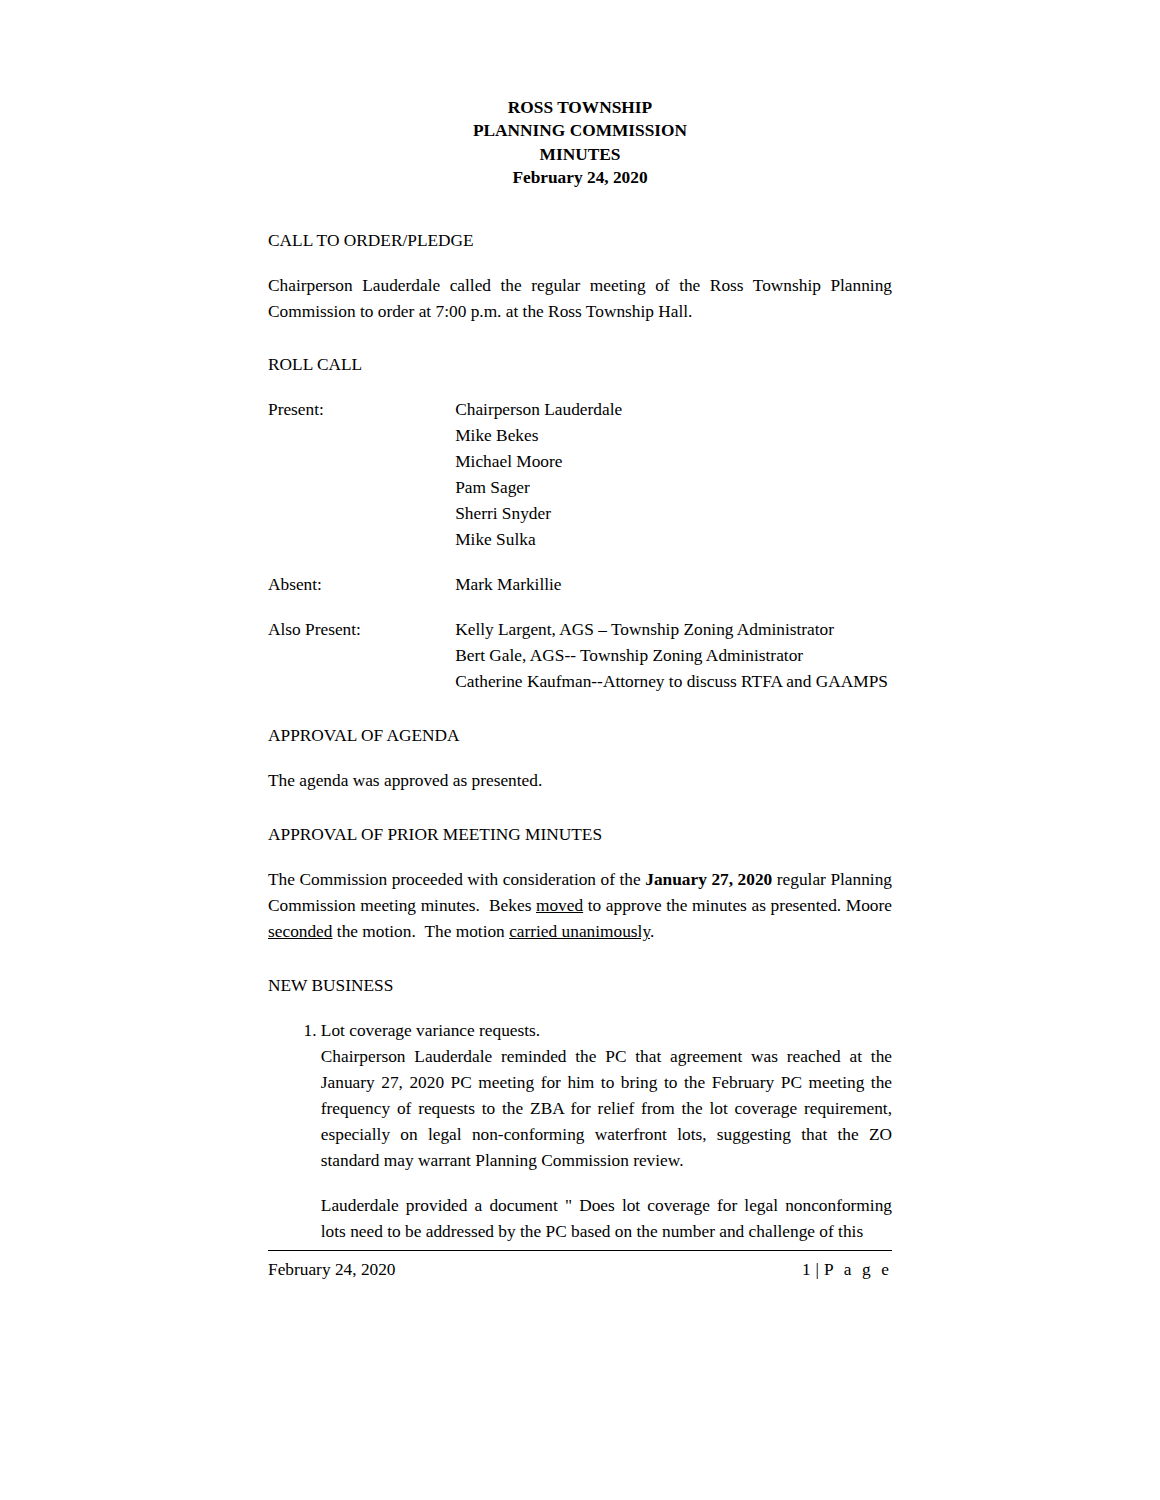ROSS TOWNSHIP
PLANNING COMMISSION
MINUTES
February 24, 2020
CALL TO ORDER/PLEDGE
Chairperson Lauderdale called the regular meeting of the Ross Township Planning Commission to order at 7:00 p.m. at the Ross Township Hall.
ROLL CALL
| Present: | Chairperson Lauderdale |
| | Mike Bekes |
| | Michael Moore |
| | Pam Sager |
| | Sherri Snyder |
| | Mike Sulka |
| Absent: | Mark Markillie |
| Also Present: | Kelly Largent, AGS – Township Zoning Administrator |
| | Bert Gale, AGS-- Township Zoning Administrator |
| | Catherine Kaufman--Attorney to discuss RTFA and GAAMPS |
APPROVAL OF AGENDA
The agenda was approved as presented.
APPROVAL OF PRIOR MEETING MINUTES
The Commission proceeded with consideration of the January 27, 2020 regular Planning Commission meeting minutes. Bekes moved to approve the minutes as presented. Moore seconded the motion. The motion carried unanimously.
NEW BUSINESS
Lot coverage variance requests.
Chairperson Lauderdale reminded the PC that agreement was reached at the January 27, 2020 PC meeting for him to bring to the February PC meeting the frequency of requests to the ZBA for relief from the lot coverage requirement, especially on legal non-conforming waterfront lots, suggesting that the ZO standard may warrant Planning Commission review.
Lauderdale provided a document " Does lot coverage for legal nonconforming lots need to be addressed by the PC based on the number and challenge of this
February 24, 2020 1 | P a g e